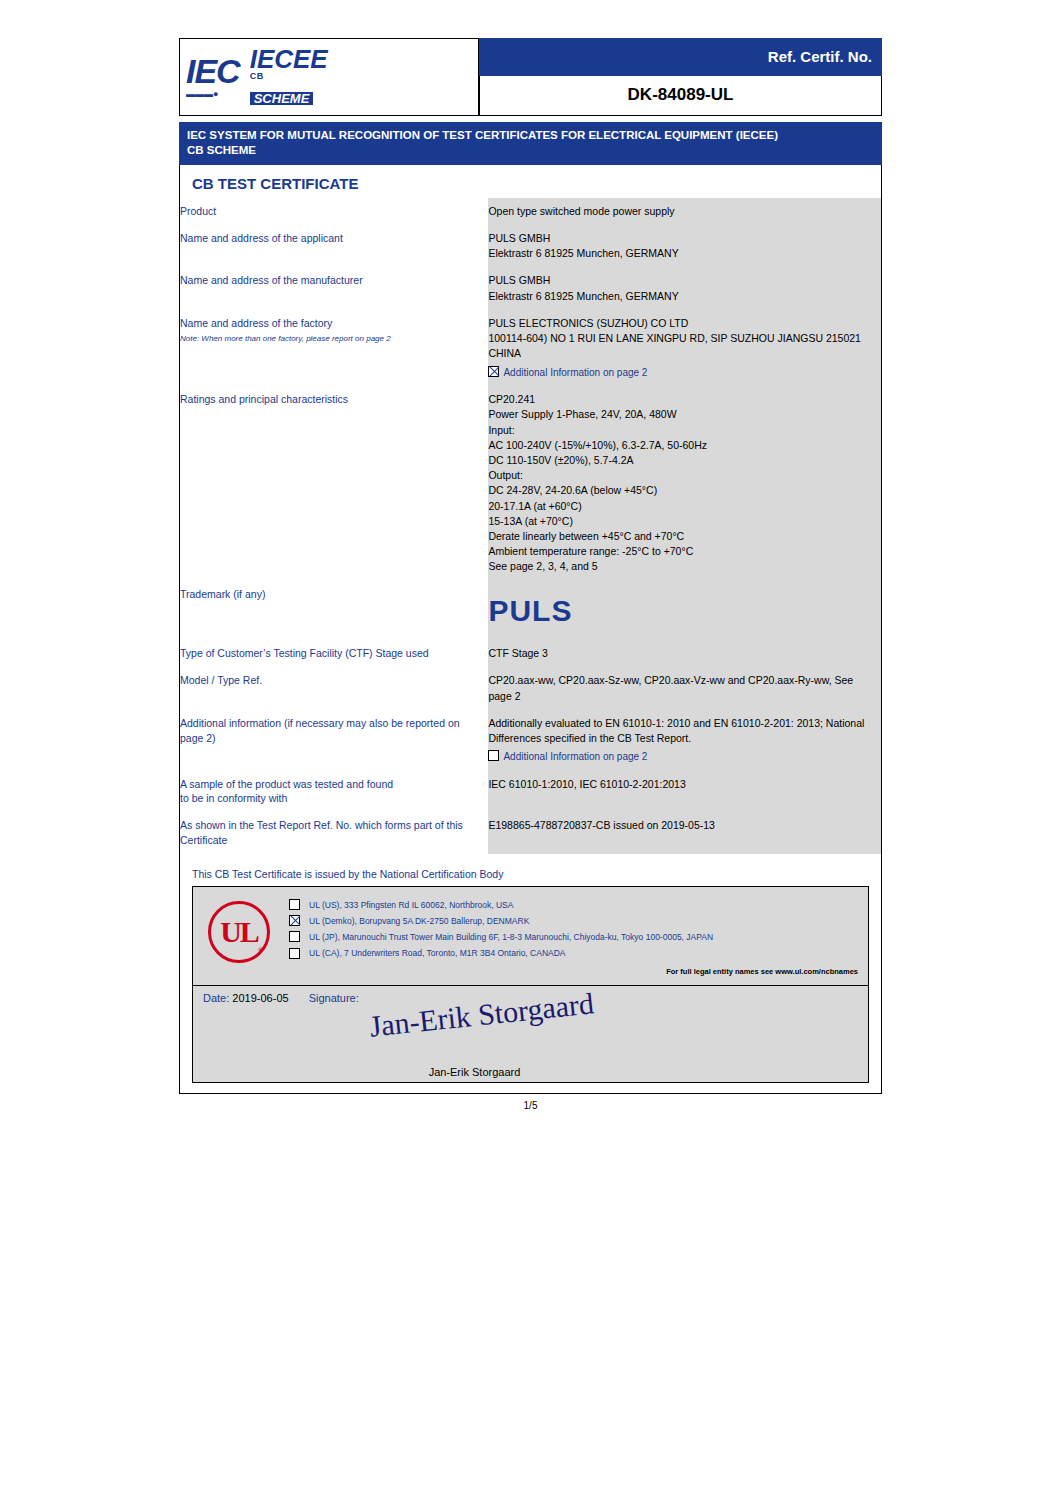IEC▬▬▬●
IECEECB SCHEME
Ref. Certif. No.
DK-84089-UL
IEC SYSTEM FOR MUTUAL RECOGNITION OF TEST CERTIFICATES FOR ELECTRICAL EQUIPMENT (IECEE)
CB SCHEME
CB TEST CERTIFICATE
| Product | Open type switched mode power supply |
| Name and address of the applicant | PULS GMBH Elektrastr 6 81925 Munchen, GERMANY |
| Name and address of the manufacturer | PULS GMBH Elektrastr 6 81925 Munchen, GERMANY |
| Name and address of the factory Note: When more than one factory, please report on page 2 | PULS ELECTRONICS (SUZHOU) CO LTD 100114-604) NO 1 RUI EN LANE XINGPU RD, SIP SUZHOU JIANGSU 215021 CHINA Additional Information on page 2 |
| Ratings and principal characteristics | CP20.241 Power Supply 1-Phase, 24V, 20A, 480W Input: AC 100-240V (-15%/+10%), 6.3-2.7A, 50-60Hz DC 110-150V (±20%), 5.7-4.2A Output: DC 24-28V, 24-20.6A (below +45°C) 20-17.1A (at +60°C) 15-13A (at +70°C) Derate linearly between +45°C and +70°C Ambient temperature range: -25°C to +70°C See page 2, 3, 4, and 5 |
| Trademark (if any) | PULS |
| Type of Customer’s Testing Facility (CTF) Stage used | CTF Stage 3 |
| Model / Type Ref. | CP20.aax-ww, CP20.aax-Sz-ww, CP20.aax-Vz-ww and CP20.aax-Ry-ww, See page 2 |
| Additional information (if necessary may also be reported on page 2) | Additionally evaluated to EN 61010-1: 2010 and EN 61010-2-201: 2013; National Differences specified in the CB Test Report. Additional Information on page 2 |
| A sample of the product was tested and found to be in conformity with | IEC 61010-1:2010, IEC 61010-2-201:2013 |
| As shown in the Test Report Ref. No. which forms part of this Certificate | E198865-4788720837-CB issued on 2019-05-13 |
This CB Test Certificate is issued by the National Certification Body
UL®
UL (US), 333 Pfingsten Rd IL 60062, Northbrook, USA
UL (Demko), Borupvang 5A DK-2750 Ballerup, DENMARK
UL (JP), Marunouchi Trust Tower Main Building 6F, 1-8-3 Marunouchi, Chiyoda-ku, Tokyo 100-0005, JAPAN
UL (CA), 7 Underwriters Road, Toronto, M1R 3B4 Ontario, CANADA
For full legal entity names see www.ul.com/ncbnames
Date: 2019-06-05
Signature: Jan-Erik Storgaard Jan-Erik Storgaard
1/5